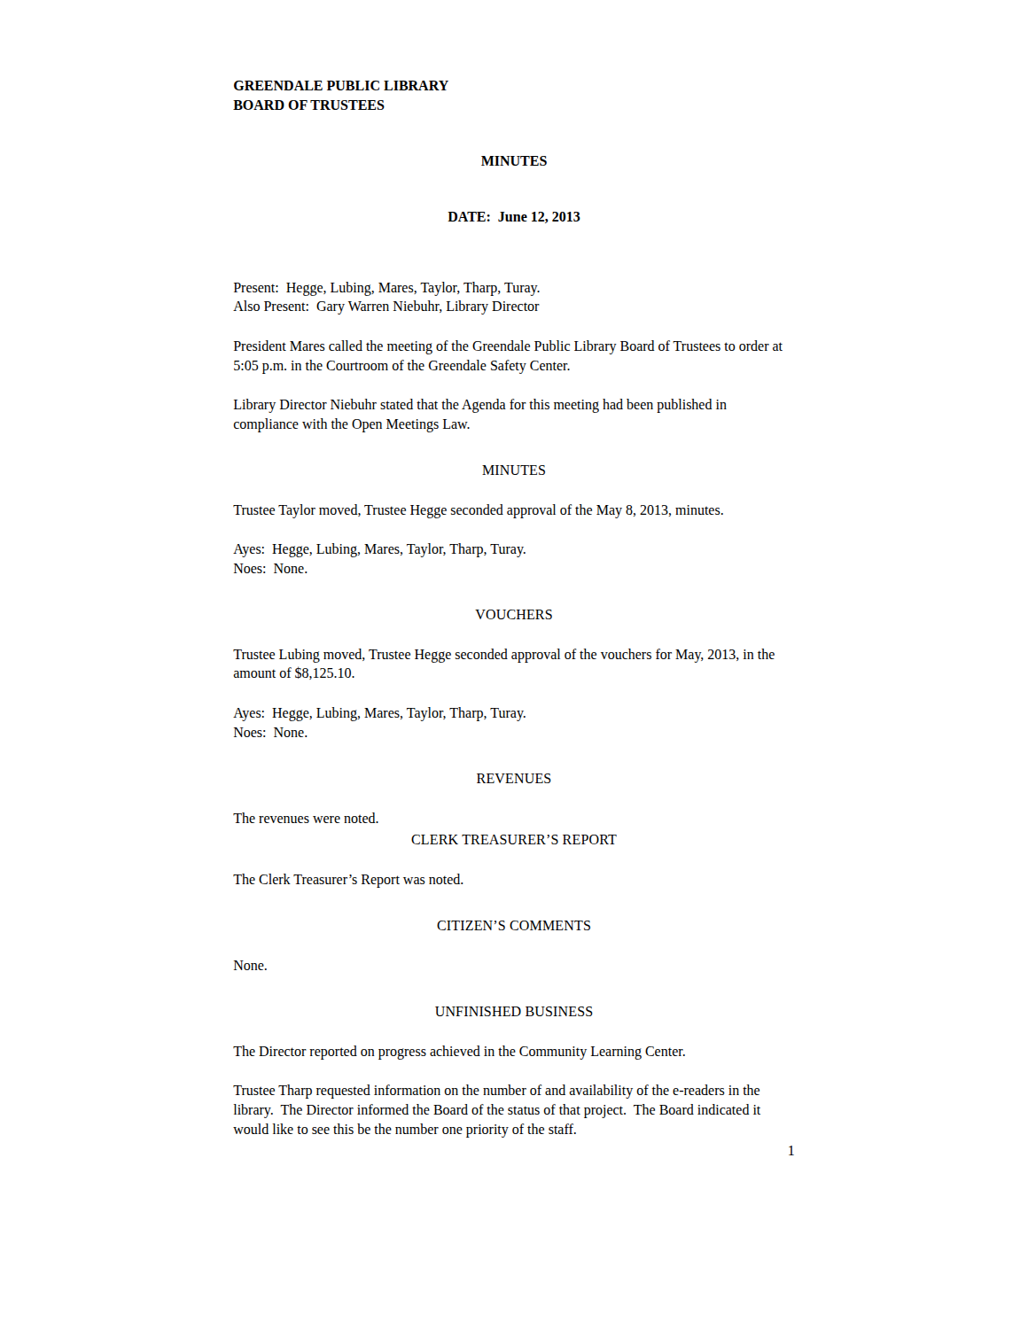GREENDALE PUBLIC LIBRARY
BOARD OF TRUSTEES
MINUTES
DATE: June 12, 2013
Present: Hegge, Lubing, Mares, Taylor, Tharp, Turay.
Also Present: Gary Warren Niebuhr, Library Director
President Mares called the meeting of the Greendale Public Library Board of Trustees to order at 5:05 p.m. in the Courtroom of the Greendale Safety Center.
Library Director Niebuhr stated that the Agenda for this meeting had been published in compliance with the Open Meetings Law.
MINUTES
Trustee Taylor moved, Trustee Hegge seconded approval of the May 8, 2013, minutes.
Ayes: Hegge, Lubing, Mares, Taylor, Tharp, Turay.
Noes: None.
VOUCHERS
Trustee Lubing moved, Trustee Hegge seconded approval of the vouchers for May, 2013, in the amount of $8,125.10.
Ayes: Hegge, Lubing, Mares, Taylor, Tharp, Turay.
Noes: None.
REVENUES
The revenues were noted.
CLERK TREASURER’S REPORT
The Clerk Treasurer’s Report was noted.
CITIZEN’S COMMENTS
None.
UNFINISHED BUSINESS
The Director reported on progress achieved in the Community Learning Center.
Trustee Tharp requested information on the number of and availability of the e-readers in the library. The Director informed the Board of the status of that project. The Board indicated it would like to see this be the number one priority of the staff.
1